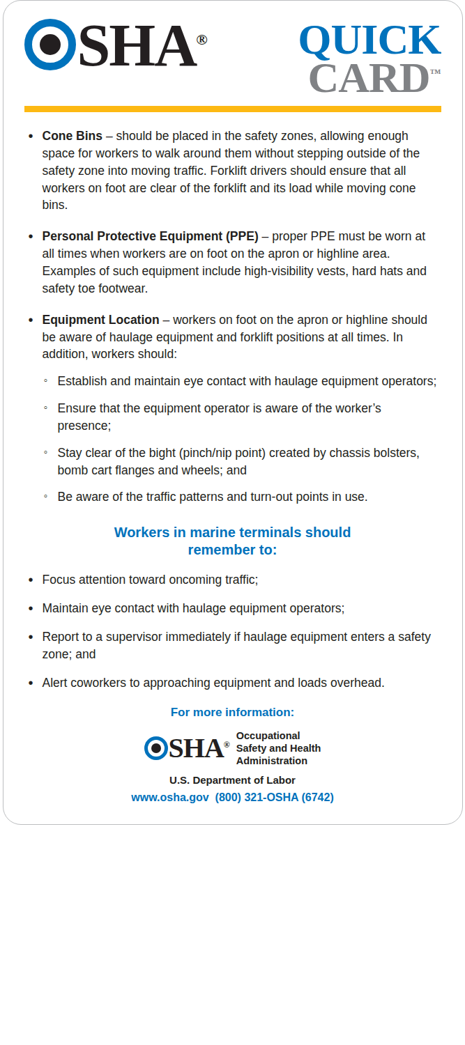SHA®
QUICK CARD™
Cone Bins – should be placed in the safety zones, allowing enough space for workers to walk around them without stepping outside of the safety zone into moving traffic. Forklift drivers should ensure that all workers on foot are clear of the forklift and its load while moving cone bins.
Personal Protective Equipment (PPE) – proper PPE must be worn at all times when workers are on foot on the apron or highline area. Examples of such equipment include high-visibility vests, hard hats and safety toe footwear.
Equipment Location – workers on foot on the apron or highline should be aware of haulage equipment and forklift positions at all times. In addition, workers should:
Establish and maintain eye contact with haulage equipment operators;
Ensure that the equipment operator is aware of the worker’s presence;
Stay clear of the bight (pinch/nip point) created by chassis bolsters, bomb cart flanges and wheels; and
Be aware of the traffic patterns and turn-out points in use.
Workers in marine terminals should
remember to:
Focus attention toward oncoming traffic;
Maintain eye contact with haulage equipment operators;
Report to a supervisor immediately if haulage equipment enters a safety zone; and
Alert coworkers to approaching equipment and loads overhead.
For more information:
SHA®
Occupational
Safety and Health
Administration
U.S. Department of Labor
www.osha.gov (800) 321-OSHA (6742)